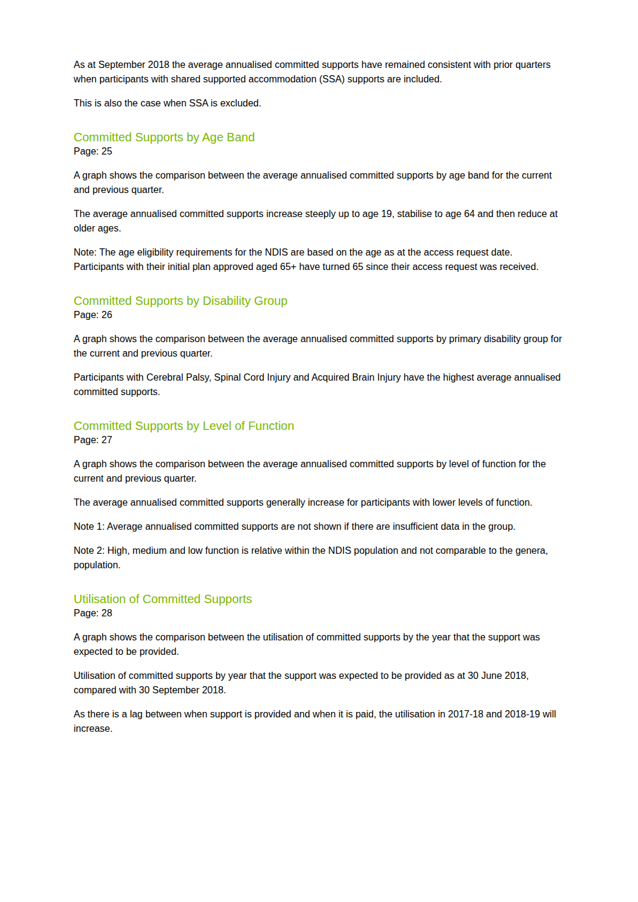As at September 2018 the average annualised committed supports have remained consistent with prior quarters when participants with shared supported accommodation (SSA) supports are included.
This is also the case when SSA is excluded.
Committed Supports by Age Band
Page: 25
A graph shows the comparison between the average annualised committed supports by age band for the current and previous quarter.
The average annualised committed supports increase steeply up to age 19, stabilise to age 64 and then reduce at older ages.
Note: The age eligibility requirements for the NDIS are based on the age as at the access request date. Participants with their initial plan approved aged 65+ have turned 65 since their access request was received.
Committed Supports by Disability Group
Page: 26
A graph shows the comparison between the average annualised committed supports by primary disability group for the current and previous quarter.
Participants with Cerebral Palsy, Spinal Cord Injury and Acquired Brain Injury have the highest average annualised committed supports.
Committed Supports by Level of Function
Page: 27
A graph shows the comparison between the average annualised committed supports by level of function for the current and previous quarter.
The average annualised committed supports generally increase for participants with lower levels of function.
Note 1: Average annualised committed supports are not shown if there are insufficient data in the group.
Note 2: High, medium and low function is relative within the NDIS population and not comparable to the genera, population.
Utilisation of Committed Supports
Page: 28
A graph shows the comparison between the utilisation of committed supports by the year that the support was expected to be provided.
Utilisation of committed supports by year that the support was expected to be provided as at 30 June 2018, compared with 30 September 2018.
As there is a lag between when support is provided and when it is paid, the utilisation in 2017-18 and 2018-19 will increase.